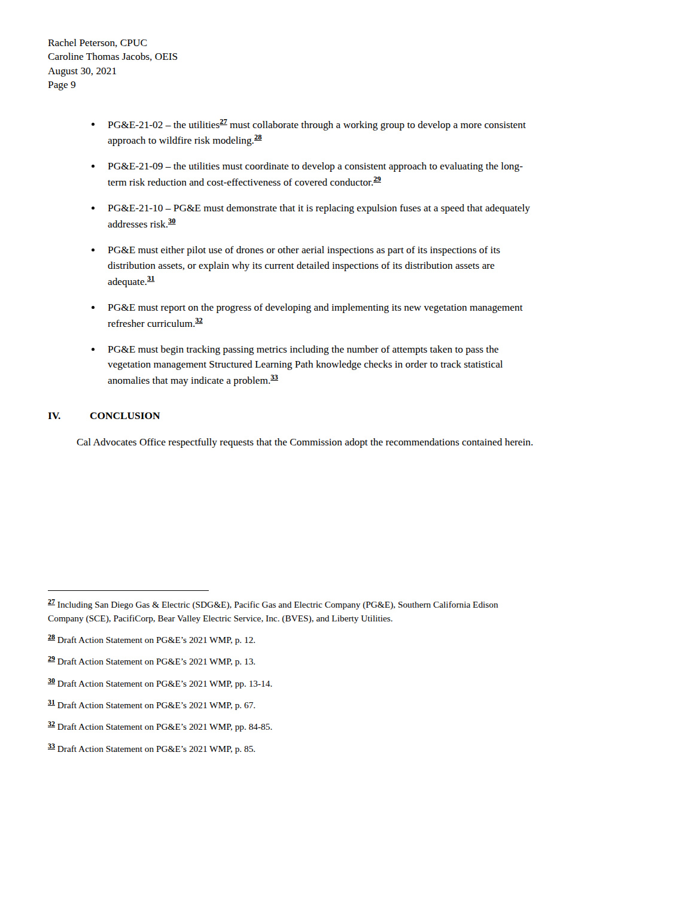Rachel Peterson, CPUC
Caroline Thomas Jacobs, OEIS
August 30, 2021
Page 9
PG&E-21-02 – the utilities27 must collaborate through a working group to develop a more consistent approach to wildfire risk modeling.28
PG&E-21-09 – the utilities must coordinate to develop a consistent approach to evaluating the long-term risk reduction and cost-effectiveness of covered conductor.29
PG&E-21-10 – PG&E must demonstrate that it is replacing expulsion fuses at a speed that adequately addresses risk.30
PG&E must either pilot use of drones or other aerial inspections as part of its inspections of its distribution assets, or explain why its current detailed inspections of its distribution assets are adequate.31
PG&E must report on the progress of developing and implementing its new vegetation management refresher curriculum.32
PG&E must begin tracking passing metrics including the number of attempts taken to pass the vegetation management Structured Learning Path knowledge checks in order to track statistical anomalies that may indicate a problem.33
IV. CONCLUSION
Cal Advocates Office respectfully requests that the Commission adopt the recommendations contained herein.
27 Including San Diego Gas & Electric (SDG&E), Pacific Gas and Electric Company (PG&E), Southern California Edison Company (SCE), PacifiCorp, Bear Valley Electric Service, Inc. (BVES), and Liberty Utilities.
28 Draft Action Statement on PG&E’s 2021 WMP, p. 12.
29 Draft Action Statement on PG&E’s 2021 WMP, p. 13.
30 Draft Action Statement on PG&E’s 2021 WMP, pp. 13-14.
31 Draft Action Statement on PG&E’s 2021 WMP, p. 67.
32 Draft Action Statement on PG&E’s 2021 WMP, pp. 84-85.
33 Draft Action Statement on PG&E’s 2021 WMP, p. 85.